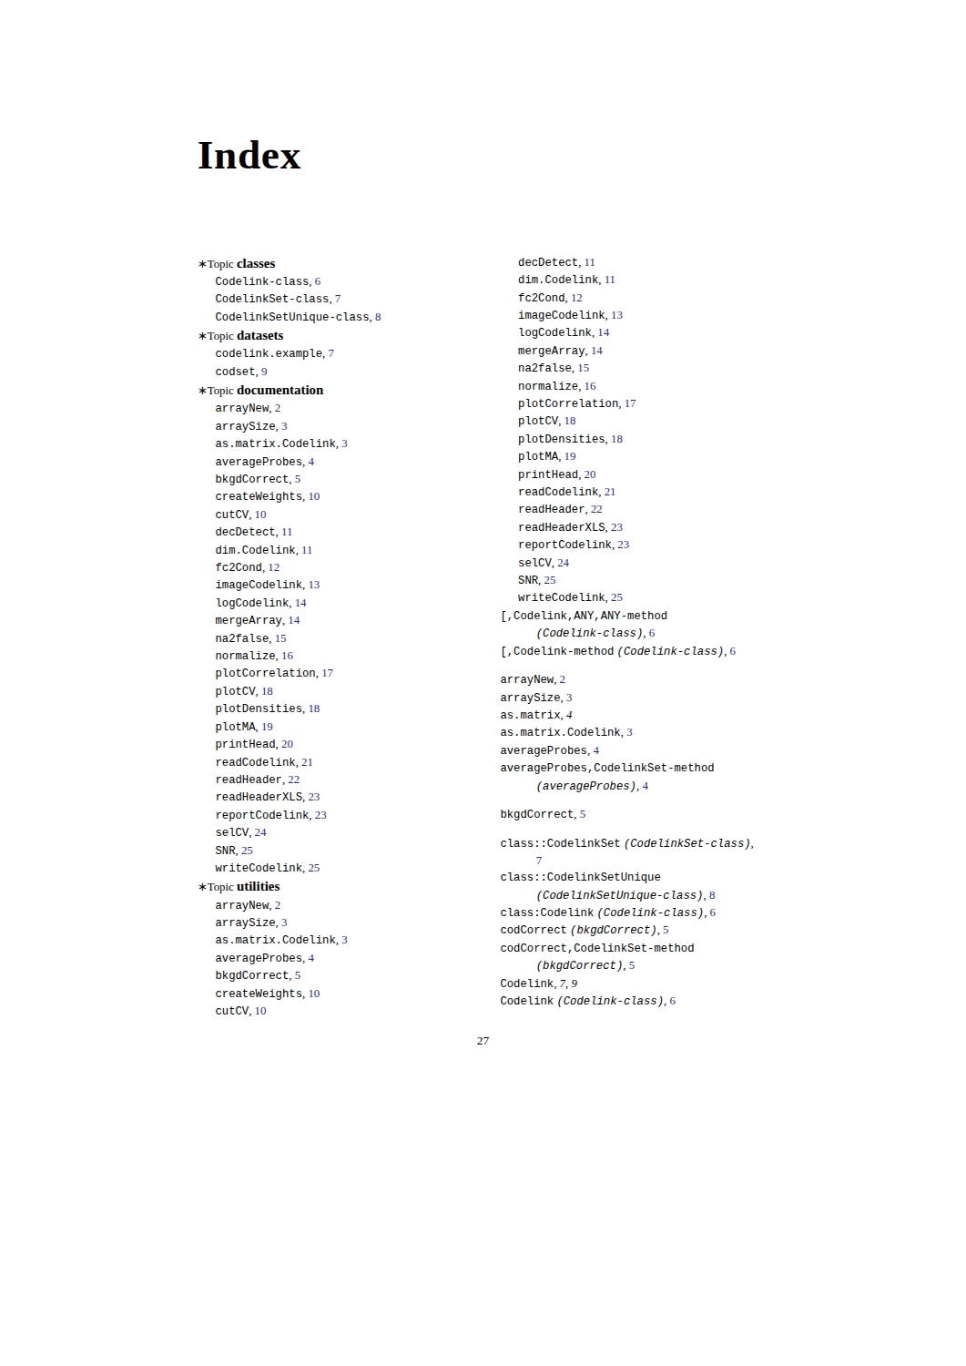Index
∗Topic classes
Codelink-class, 6
CodelinkSet-class, 7
CodelinkSetUnique-class, 8
∗Topic datasets
codelink.example, 7
codset, 9
∗Topic documentation
arrayNew, 2
arraySize, 3
as.matrix.Codelink, 3
averageProbes, 4
bkgdCorrect, 5
createWeights, 10
cutCV, 10
decDetect, 11
dim.Codelink, 11
fc2Cond, 12
imageCodelink, 13
logCodelink, 14
mergeArray, 14
na2false, 15
normalize, 16
plotCorrelation, 17
plotCV, 18
plotDensities, 18
plotMA, 19
printHead, 20
readCodelink, 21
readHeader, 22
readHeaderXLS, 23
reportCodelink, 23
selCV, 24
SNR, 25
writeCodelink, 25
∗Topic utilities
arrayNew, 2
arraySize, 3
as.matrix.Codelink, 3
averageProbes, 4
bkgdCorrect, 5
createWeights, 10
cutCV, 10
decDetect, 11
dim.Codelink, 11
fc2Cond, 12
imageCodelink, 13
logCodelink, 14
mergeArray, 14
na2false, 15
normalize, 16
plotCorrelation, 17
plotCV, 18
plotDensities, 18
plotMA, 19
printHead, 20
readCodelink, 21
readHeader, 22
readHeaderXLS, 23
reportCodelink, 23
selCV, 24
SNR, 25
writeCodelink, 25
[,Codelink,ANY,ANY-method
(Codelink-class), 6
[,Codelink-method (Codelink-class), 6
arrayNew, 2
arraySize, 3
as.matrix, 4
as.matrix.Codelink, 3
averageProbes, 4
averageProbes,CodelinkSet-method
(averageProbes), 4
bkgdCorrect, 5
class::CodelinkSet (CodelinkSet-class),
7
class::CodelinkSetUnique
(CodelinkSetUnique-class), 8
class:Codelink (Codelink-class), 6
codCorrect (bkgdCorrect), 5
codCorrect,CodelinkSet-method
(bkgdCorrect), 5
Codelink, 7, 9
Codelink (Codelink-class), 6
27